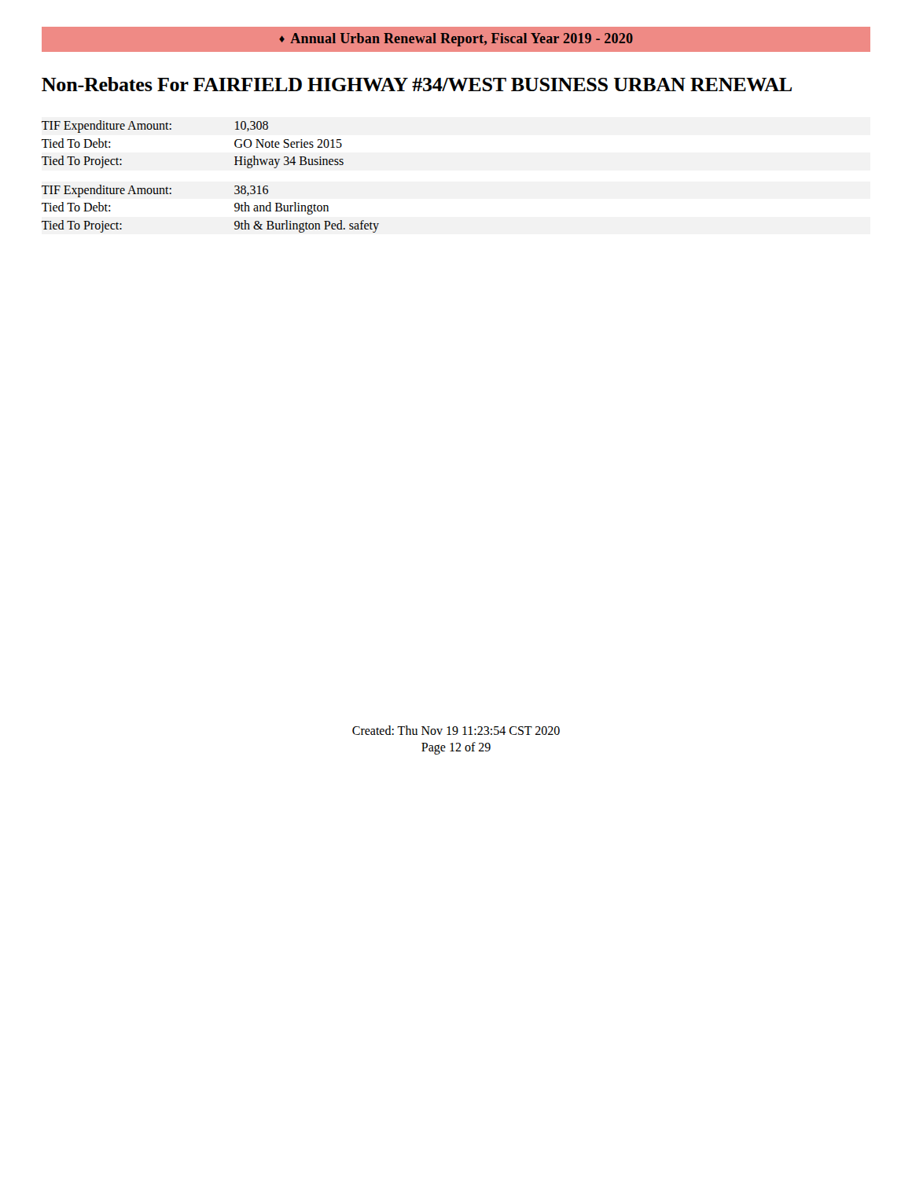♦ Annual Urban Renewal Report, Fiscal Year 2019 - 2020
Non-Rebates For FAIRFIELD HIGHWAY #34/WEST BUSINESS URBAN RENEWAL
| TIF Expenditure Amount: | 10,308 |
| Tied To Debt: | GO Note Series 2015 |
| Tied To Project: | Highway 34 Business |
| TIF Expenditure Amount: | 38,316 |
| Tied To Debt: | 9th and Burlington |
| Tied To Project: | 9th & Burlington Ped. safety |
Created: Thu Nov 19 11:23:54 CST 2020
Page 12 of 29